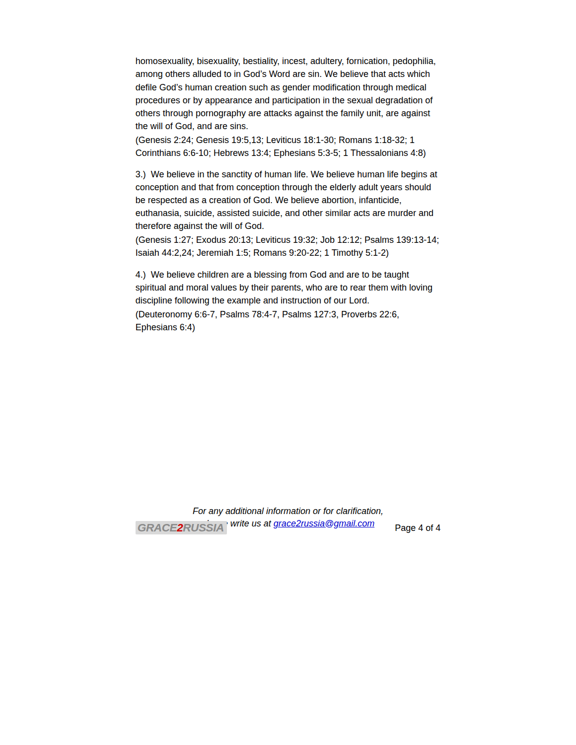homosexuality, bisexuality, bestiality, incest, adultery, fornication, pedophilia, among others alluded to in God’s Word are sin. We believe that acts which defile God’s human creation such as gender modification through medical procedures or by appearance and participation in the sexual degradation of others through pornography are attacks against the family unit, are against the will of God, and are sins.
(Genesis 2:24; Genesis 19:5,13; Leviticus 18:1-30; Romans 1:18-32; 1 Corinthians 6:6-10; Hebrews 13:4; Ephesians 5:3-5; 1 Thessalonians 4:8)
3.) We believe in the sanctity of human life. We believe human life begins at conception and that from conception through the elderly adult years should be respected as a creation of God. We believe abortion, infanticide, euthanasia, suicide, assisted suicide, and other similar acts are murder and therefore against the will of God.
(Genesis 1:27; Exodus 20:13; Leviticus 19:32; Job 12:12; Psalms 139:13-14; Isaiah 44:2,24; Jeremiah 1:5; Romans 9:20-22; 1 Timothy 5:1-2)
4.) We believe children are a blessing from God and are to be taught spiritual and moral values by their parents, who are to rear them with loving discipline following the example and instruction of our Lord.
(Deuteronomy 6:6-7, Psalms 78:4-7, Psalms 127:3, Proverbs 22:6, Ephesians 6:4)
For any additional information or for clarification,
please write us at grace2russia@gmail.com
GRACE2 RUSSIA Page 4 of 4